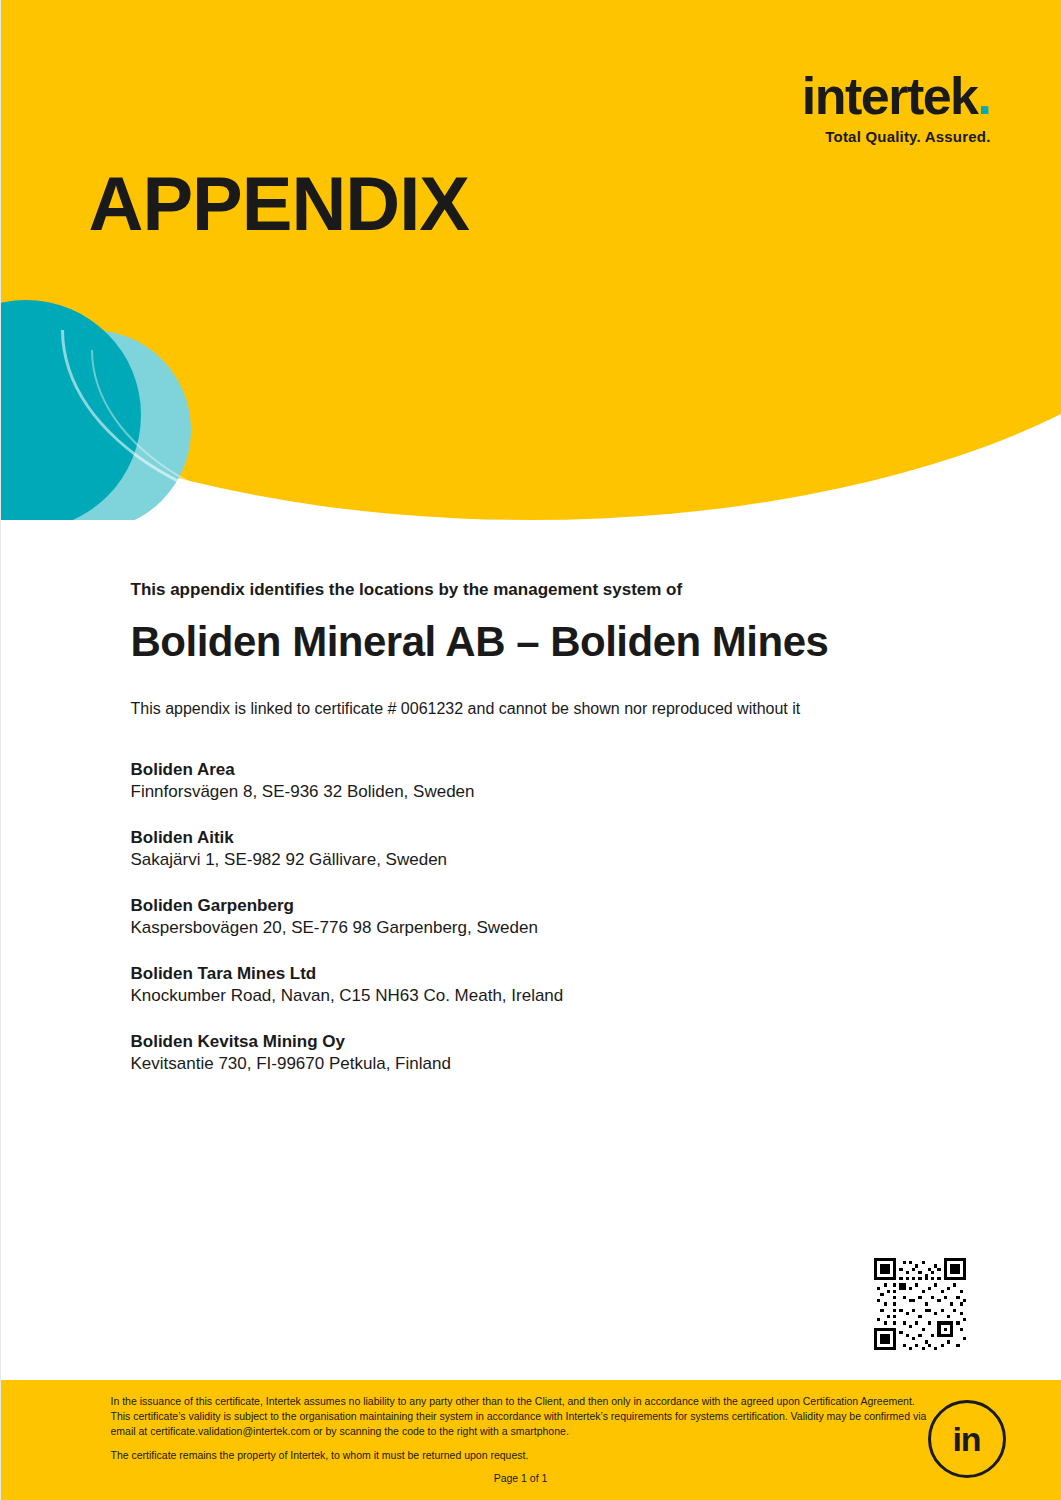intertek.
Total Quality. Assured.
APPENDIX
This appendix identifies the locations by the management system of
Boliden Mineral AB – Boliden Mines
This appendix is linked to certificate # 0061232 and cannot be shown nor reproduced without it
Boliden Area
Finnforsvägen 8, SE-936 32 Boliden, Sweden
Boliden Aitik
Sakajärvi 1, SE-982 92 Gällivare, Sweden
Boliden Garpenberg
Kaspersbovägen 20, SE-776 98 Garpenberg, Sweden
Boliden Tara Mines Ltd
Knockumber Road, Navan, C15 NH63 Co. Meath, Ireland
Boliden Kevitsa Mining Oy
Kevitsantie 730, FI-99670 Petkula, Finland
In the issuance of this certificate, Intertek assumes no liability to any party other than to the Client, and then only in accordance with the agreed upon Certification Agreement. This certificate’s validity is subject to the organisation maintaining their system in accordance with Intertek’s requirements for systems certification. Validity may be confirmed via email at certificate.validation@intertek.com or by scanning the code to the right with a smartphone.
The certificate remains the property of Intertek, to whom it must be returned upon request.
Page 1 of 1